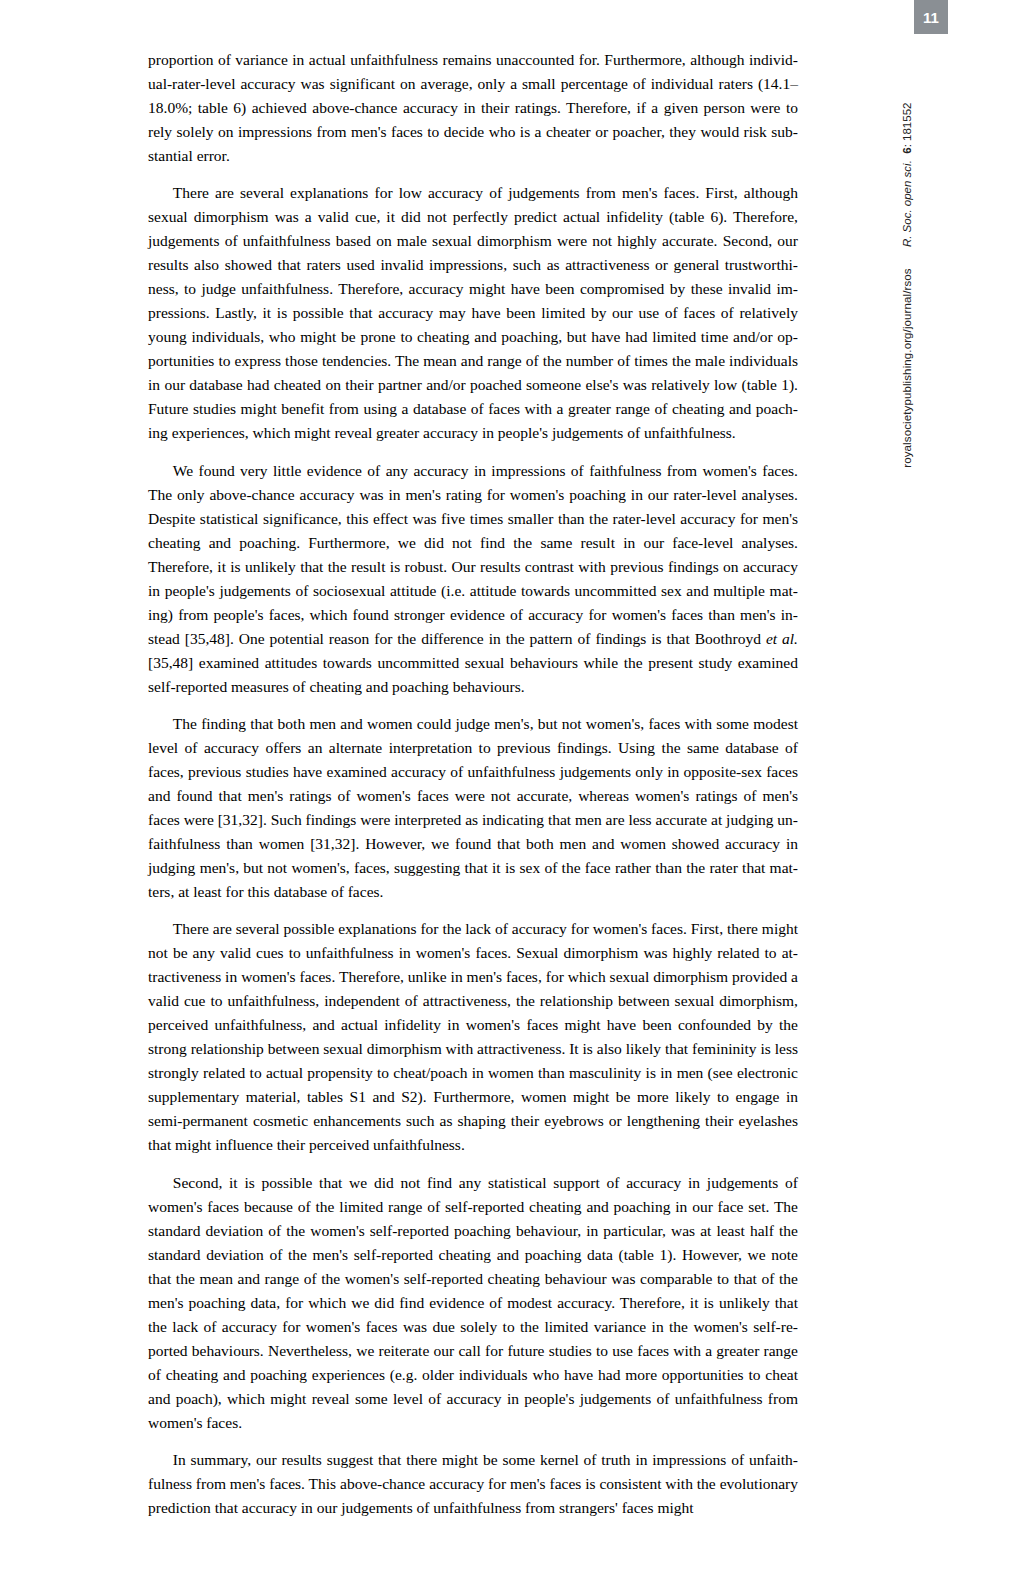11
royalsocietypublishing.org/journal/rsos R. Soc. open sci. 6: 181552
proportion of variance in actual unfaithfulness remains unaccounted for. Furthermore, although individual-rater-level accuracy was significant on average, only a small percentage of individual raters (14.1–18.0%; table 6) achieved above-chance accuracy in their ratings. Therefore, if a given person were to rely solely on impressions from men's faces to decide who is a cheater or poacher, they would risk substantial error.
There are several explanations for low accuracy of judgements from men's faces. First, although sexual dimorphism was a valid cue, it did not perfectly predict actual infidelity (table 6). Therefore, judgements of unfaithfulness based on male sexual dimorphism were not highly accurate. Second, our results also showed that raters used invalid impressions, such as attractiveness or general trustworthiness, to judge unfaithfulness. Therefore, accuracy might have been compromised by these invalid impressions. Lastly, it is possible that accuracy may have been limited by our use of faces of relatively young individuals, who might be prone to cheating and poaching, but have had limited time and/or opportunities to express those tendencies. The mean and range of the number of times the male individuals in our database had cheated on their partner and/or poached someone else's was relatively low (table 1). Future studies might benefit from using a database of faces with a greater range of cheating and poaching experiences, which might reveal greater accuracy in people's judgements of unfaithfulness.
We found very little evidence of any accuracy in impressions of faithfulness from women's faces. The only above-chance accuracy was in men's rating for women's poaching in our rater-level analyses. Despite statistical significance, this effect was five times smaller than the rater-level accuracy for men's cheating and poaching. Furthermore, we did not find the same result in our face-level analyses. Therefore, it is unlikely that the result is robust. Our results contrast with previous findings on accuracy in people's judgements of sociosexual attitude (i.e. attitude towards uncommitted sex and multiple mating) from people's faces, which found stronger evidence of accuracy for women's faces than men's instead [35,48]. One potential reason for the difference in the pattern of findings is that Boothroyd et al. [35,48] examined attitudes towards uncommitted sexual behaviours while the present study examined self-reported measures of cheating and poaching behaviours.
The finding that both men and women could judge men's, but not women's, faces with some modest level of accuracy offers an alternate interpretation to previous findings. Using the same database of faces, previous studies have examined accuracy of unfaithfulness judgements only in opposite-sex faces and found that men's ratings of women's faces were not accurate, whereas women's ratings of men's faces were [31,32]. Such findings were interpreted as indicating that men are less accurate at judging unfaithfulness than women [31,32]. However, we found that both men and women showed accuracy in judging men's, but not women's, faces, suggesting that it is sex of the face rather than the rater that matters, at least for this database of faces.
There are several possible explanations for the lack of accuracy for women's faces. First, there might not be any valid cues to unfaithfulness in women's faces. Sexual dimorphism was highly related to attractiveness in women's faces. Therefore, unlike in men's faces, for which sexual dimorphism provided a valid cue to unfaithfulness, independent of attractiveness, the relationship between sexual dimorphism, perceived unfaithfulness, and actual infidelity in women's faces might have been confounded by the strong relationship between sexual dimorphism with attractiveness. It is also likely that femininity is less strongly related to actual propensity to cheat/poach in women than masculinity is in men (see electronic supplementary material, tables S1 and S2). Furthermore, women might be more likely to engage in semi-permanent cosmetic enhancements such as shaping their eyebrows or lengthening their eyelashes that might influence their perceived unfaithfulness.
Second, it is possible that we did not find any statistical support of accuracy in judgements of women's faces because of the limited range of self-reported cheating and poaching in our face set. The standard deviation of the women's self-reported poaching behaviour, in particular, was at least half the standard deviation of the men's self-reported cheating and poaching data (table 1). However, we note that the mean and range of the women's self-reported cheating behaviour was comparable to that of the men's poaching data, for which we did find evidence of modest accuracy. Therefore, it is unlikely that the lack of accuracy for women's faces was due solely to the limited variance in the women's self-reported behaviours. Nevertheless, we reiterate our call for future studies to use faces with a greater range of cheating and poaching experiences (e.g. older individuals who have had more opportunities to cheat and poach), which might reveal some level of accuracy in people's judgements of unfaithfulness from women's faces.
In summary, our results suggest that there might be some kernel of truth in impressions of unfaithfulness from men's faces. This above-chance accuracy for men's faces is consistent with the evolutionary prediction that accuracy in our judgements of unfaithfulness from strangers' faces might